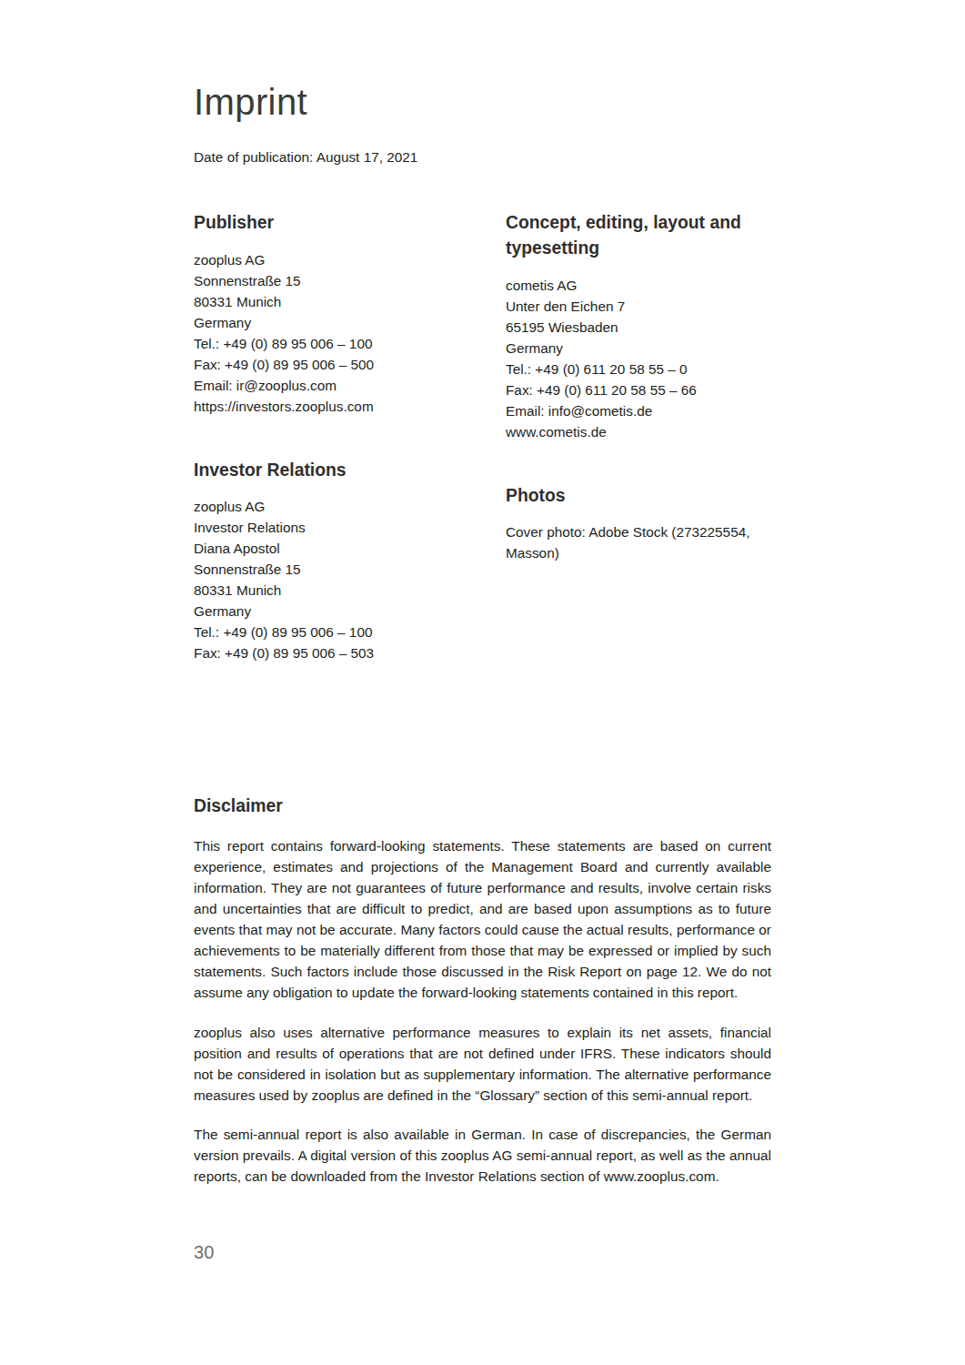Imprint
Date of publication: August 17, 2021
Publisher
zooplus AG
Sonnenstraße 15
80331 Munich
Germany
Tel.: +49 (0) 89 95 006 – 100
Fax: +49 (0) 89 95 006 – 500
Email: ir@zooplus.com
https://investors.zooplus.com
Investor Relations
zooplus AG
Investor Relations
Diana Apostol
Sonnenstraße 15
80331 Munich
Germany
Tel.: +49 (0) 89 95 006 – 100
Fax: +49 (0) 89 95 006 – 503
Concept, editing, layout and typesetting
cometis AG
Unter den Eichen 7
65195 Wiesbaden
Germany
Tel.: +49 (0) 611 20 58 55 – 0
Fax: +49 (0) 611 20 58 55 – 66
Email: info@cometis.de
www.cometis.de
Photos
Cover photo: Adobe Stock (273225554, Masson)
Disclaimer
This report contains forward-looking statements. These statements are based on current experience, estimates and projections of the Management Board and currently available information. They are not guarantees of future performance and results, involve certain risks and uncertainties that are difficult to predict, and are based upon assumptions as to future events that may not be accurate. Many factors could cause the actual results, performance or achievements to be materially different from those that may be expressed or implied by such statements. Such factors include those discussed in the Risk Report on page 12. We do not assume any obligation to update the forward-looking statements contained in this report.
zooplus also uses alternative performance measures to explain its net assets, financial position and results of operations that are not defined under IFRS. These indicators should not be considered in isolation but as supplementary information. The alternative performance measures used by zooplus are defined in the “Glossary” section of this semi-annual report.
The semi-annual report is also available in German. In case of discrepancies, the German version prevails. A digital version of this zooplus AG semi-annual report, as well as the annual reports, can be downloaded from the Investor Relations section of www.zooplus.com.
30